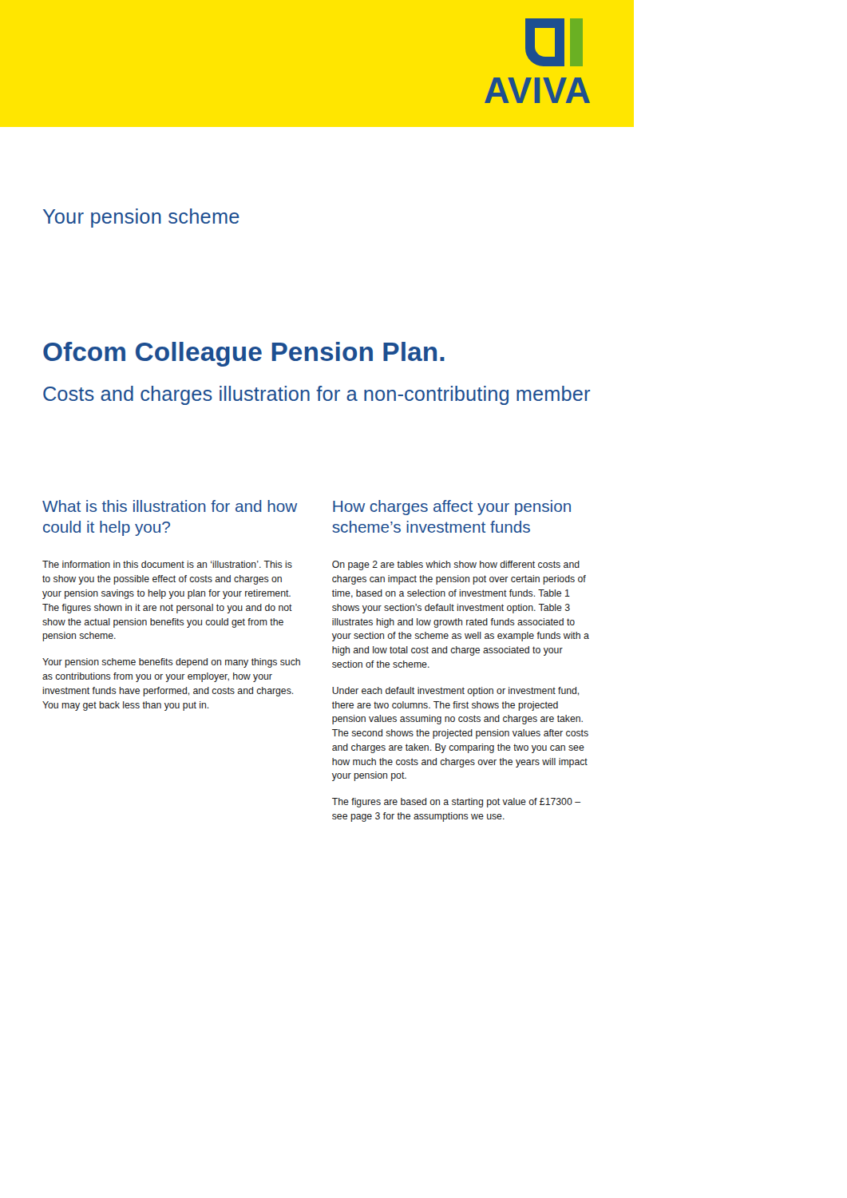AVIVA
Your pension scheme
Ofcom Colleague Pension Plan.
Costs and charges illustration for a non-contributing member
What is this illustration for and how could it help you?
The information in this document is an ‘illustration’. This is to show you the possible effect of costs and charges on your pension savings to help you plan for your retirement. The figures shown in it are not personal to you and do not show the actual pension benefits you could get from the pension scheme.
Your pension scheme benefits depend on many things such as contributions from you or your employer, how your investment funds have performed, and costs and charges. You may get back less than you put in.
How charges affect your pension scheme’s investment funds
On page 2 are tables which show how different costs and charges can impact the pension pot over certain periods of time, based on a selection of investment funds. Table 1 shows your section's default investment option. Table 3 illustrates high and low growth rated funds associated to your section of the scheme as well as example funds with a high and low total cost and charge associated to your section of the scheme.
Under each default investment option or investment fund, there are two columns. The first shows the projected pension values assuming no costs and charges are taken. The second shows the projected pension values after costs and charges are taken. By comparing the two you can see how much the costs and charges over the years will impact your pension pot.
The figures are based on a starting pot value of £17300 – see page 3 for the assumptions we use.